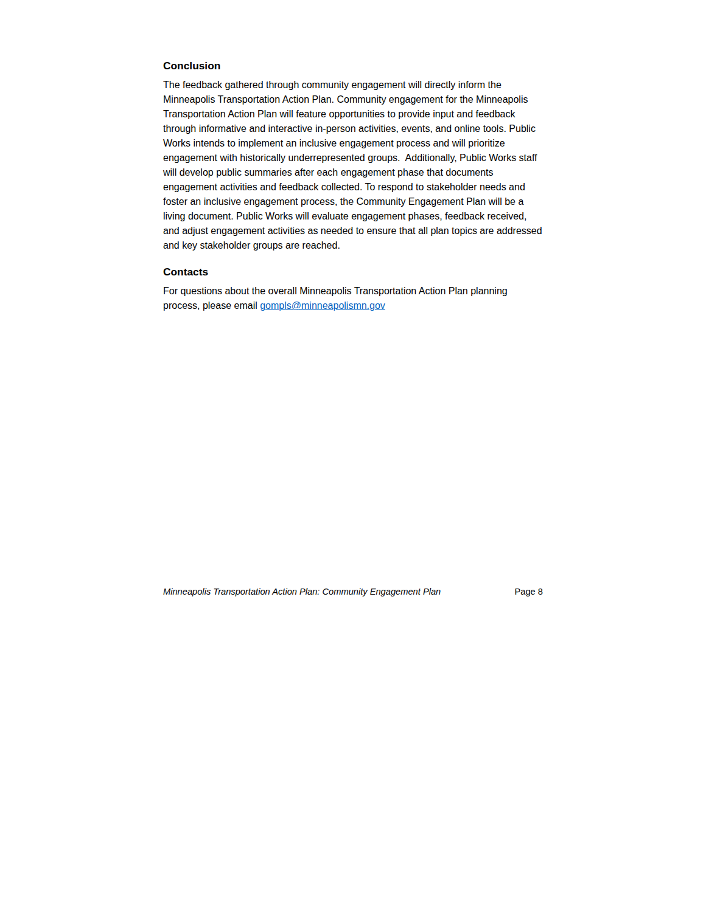Conclusion
The feedback gathered through community engagement will directly inform the Minneapolis Transportation Action Plan. Community engagement for the Minneapolis Transportation Action Plan will feature opportunities to provide input and feedback through informative and interactive in-person activities, events, and online tools. Public Works intends to implement an inclusive engagement process and will prioritize engagement with historically underrepresented groups. Additionally, Public Works staff will develop public summaries after each engagement phase that documents engagement activities and feedback collected. To respond to stakeholder needs and foster an inclusive engagement process, the Community Engagement Plan will be a living document. Public Works will evaluate engagement phases, feedback received, and adjust engagement activities as needed to ensure that all plan topics are addressed and key stakeholder groups are reached.
Contacts
For questions about the overall Minneapolis Transportation Action Plan planning process, please email gompls@minneapolismn.gov
Minneapolis Transportation Action Plan: Community Engagement Plan Page 8